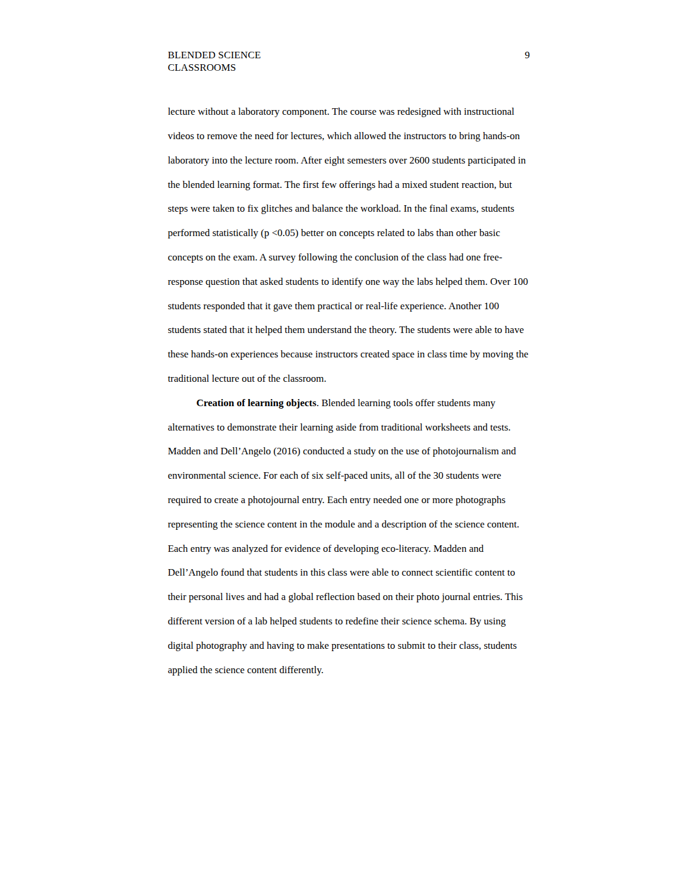Blended Science
Classrooms
9
lecture without a laboratory component. The course was redesigned with instructional videos to remove the need for lectures, which allowed the instructors to bring hands-on laboratory into the lecture room. After eight semesters over 2600 students participated in the blended learning format. The first few offerings had a mixed student reaction, but steps were taken to fix glitches and balance the workload. In the final exams, students performed statistically (p <0.05) better on concepts related to labs than other basic concepts on the exam. A survey following the conclusion of the class had one free-response question that asked students to identify one way the labs helped them. Over 100 students responded that it gave them practical or real-life experience. Another 100 students stated that it helped them understand the theory. The students were able to have these hands-on experiences because instructors created space in class time by moving the traditional lecture out of the classroom.
Creation of learning objects. Blended learning tools offer students many alternatives to demonstrate their learning aside from traditional worksheets and tests. Madden and Dell’Angelo (2016) conducted a study on the use of photojournalism and environmental science. For each of six self-paced units, all of the 30 students were required to create a photojournal entry. Each entry needed one or more photographs representing the science content in the module and a description of the science content. Each entry was analyzed for evidence of developing eco-literacy. Madden and Dell’Angelo found that students in this class were able to connect scientific content to their personal lives and had a global reflection based on their photo journal entries. This different version of a lab helped students to redefine their science schema. By using digital photography and having to make presentations to submit to their class, students applied the science content differently.